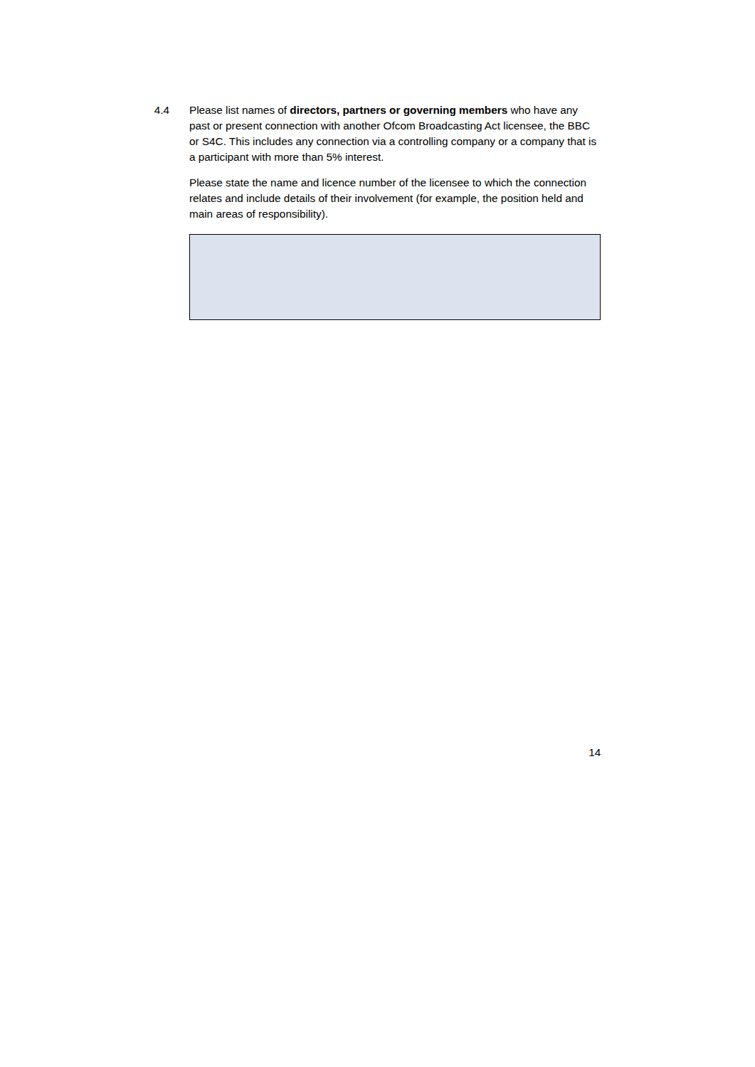4.4
Please list names of directors, partners or governing members who have any past or present connection with another Ofcom Broadcasting Act licensee, the BBC or S4C. This includes any connection via a controlling company or a company that is a participant with more than 5% interest.
Please state the name and licence number of the licensee to which the connection relates and include details of their involvement (for example, the position held and main areas of responsibility).
14